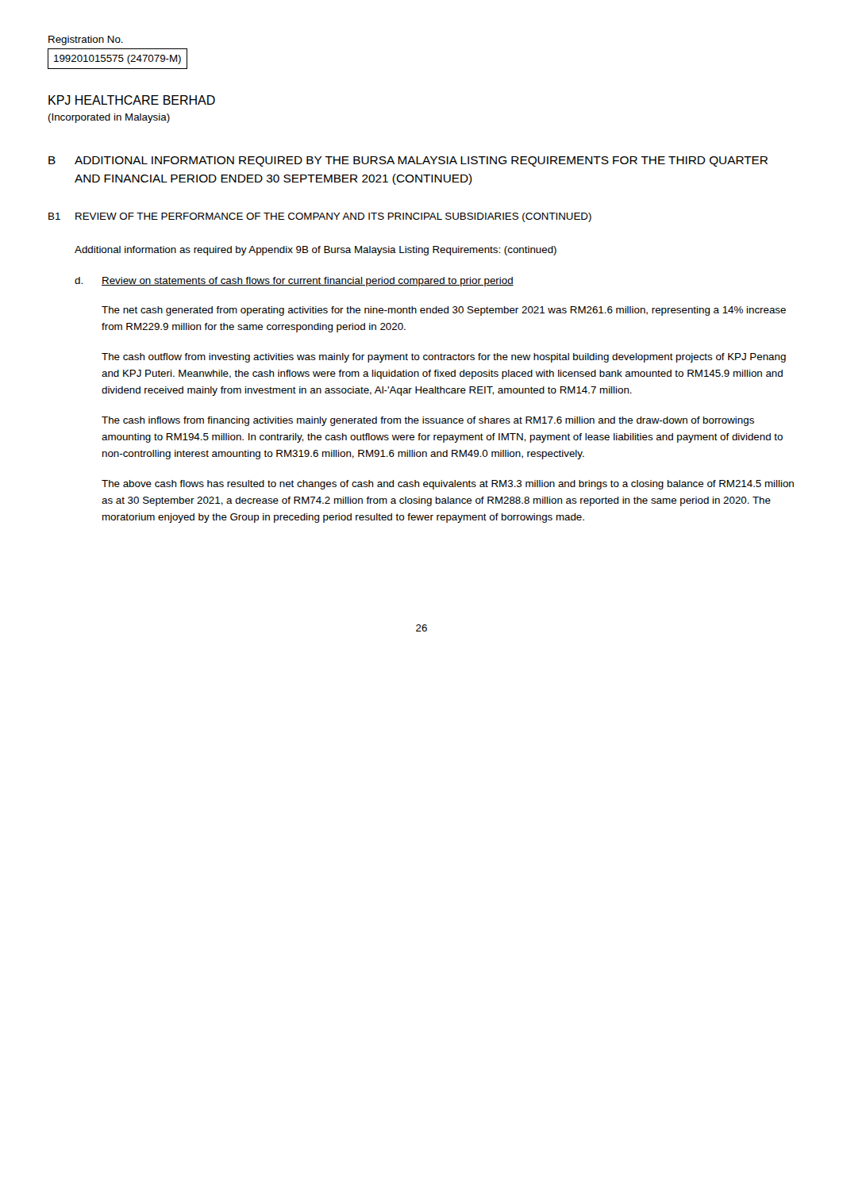Registration No.
199201015575 (247079-M)
KPJ HEALTHCARE BERHAD
(Incorporated in Malaysia)
B
ADDITIONAL INFORMATION REQUIRED BY THE BURSA MALAYSIA LISTING REQUIREMENTS FOR THE THIRD QUARTER AND FINANCIAL PERIOD ENDED 30 SEPTEMBER 2021 (CONTINUED)
B1
REVIEW OF THE PERFORMANCE OF THE COMPANY AND ITS PRINCIPAL SUBSIDIARIES (CONTINUED)
Additional information as required by Appendix 9B of Bursa Malaysia Listing Requirements: (continued)
d.
Review on statements of cash flows for current financial period compared to prior period
The net cash generated from operating activities for the nine-month ended 30 September 2021 was RM261.6 million, representing a 14% increase from RM229.9 million for the same corresponding period in 2020.
The cash outflow from investing activities was mainly for payment to contractors for the new hospital building development projects of KPJ Penang and KPJ Puteri. Meanwhile, the cash inflows were from a liquidation of fixed deposits placed with licensed bank amounted to RM145.9 million and dividend received mainly from investment in an associate, Al-'Aqar Healthcare REIT, amounted to RM14.7 million.
The cash inflows from financing activities mainly generated from the issuance of shares at RM17.6 million and the draw-down of borrowings amounting to RM194.5 million. In contrarily, the cash outflows were for repayment of IMTN, payment of lease liabilities and payment of dividend to non-controlling interest amounting to RM319.6 million, RM91.6 million and RM49.0 million, respectively.
The above cash flows has resulted to net changes of cash and cash equivalents at RM3.3 million and brings to a closing balance of RM214.5 million as at 30 September 2021, a decrease of RM74.2 million from a closing balance of RM288.8 million as reported in the same period in 2020. The moratorium enjoyed by the Group in preceding period resulted to fewer repayment of borrowings made.
26